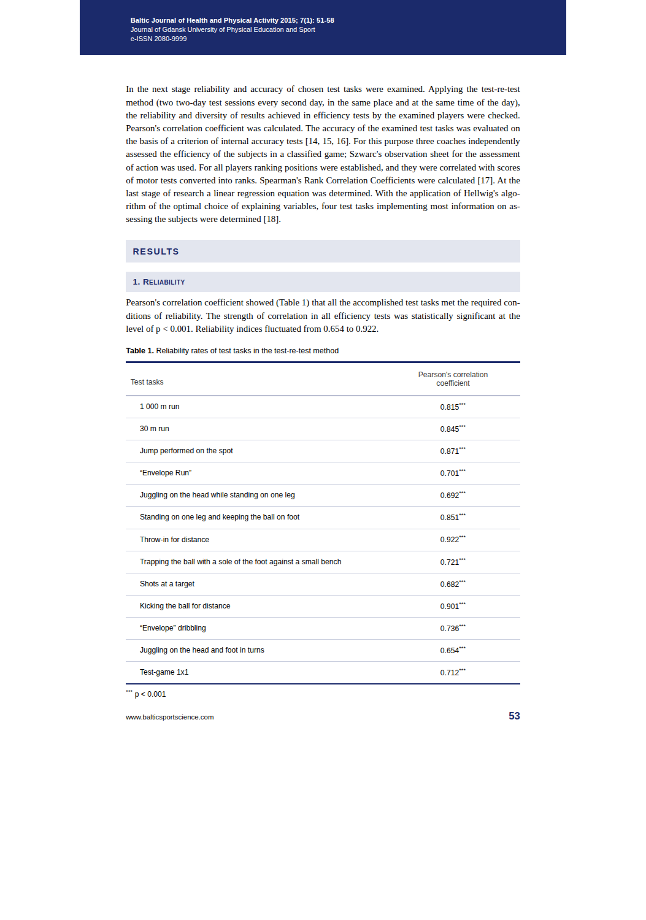Baltic Journal of Health and Physical Activity 2015; 7(1): 51-58
Journal of Gdansk University of Physical Education and Sport
e-ISSN 2080-9999
In the next stage reliability and accuracy of chosen test tasks were examined. Applying the test-re-test method (two two-day test sessions every second day, in the same place and at the same time of the day), the reliability and diversity of results achieved in efficiency tests by the examined players were checked. Pearson's correlation coefficient was calculated. The accuracy of the examined test tasks was evaluated on the basis of a criterion of internal accuracy tests [14, 15, 16]. For this purpose three coaches independently assessed the efficiency of the subjects in a classified game; Szwarc's observation sheet for the assessment of action was used. For all players ranking positions were established, and they were correlated with scores of motor tests converted into ranks. Spearman's Rank Correlation Coefficients were calculated [17]. At the last stage of research a linear regression equation was determined. With the application of Hellwig's algorithm of the optimal choice of explaining variables, four test tasks implementing most information on assessing the subjects were determined [18].
Results
1. RELIABILITY
Pearson's correlation coefficient showed (Table 1) that all the accomplished test tasks met the required conditions of reliability. The strength of correlation in all efficiency tests was statistically significant at the level of p < 0.001. Reliability indices fluctuated from 0.654 to 0.922.
Table 1. Reliability rates of test tasks in the test-re-test method
| Test tasks | Pearson's correlation coefficient |
| --- | --- |
| 1 000 m run | 0.815 *** |
| 30 m run | 0.845 *** |
| Jump performed on the spot | 0.871 *** |
| “Envelope Run” | 0.701 *** |
| Juggling on the head while standing on one leg | 0.692 *** |
| Standing on one leg and keeping the ball on foot | 0.851 *** |
| Throw-in for distance | 0.922 *** |
| Trapping the ball with a sole of the foot against a small bench | 0.721 *** |
| Shots at a target | 0.682 *** |
| Kicking the ball for distance | 0.901 *** |
| “Envelope” dribbling | 0.736 *** |
| Juggling on the head and foot in turns | 0.654 *** |
| Test-game 1x1 | 0.712 *** |
*** p < 0.001
www.balticsportscience.com
53